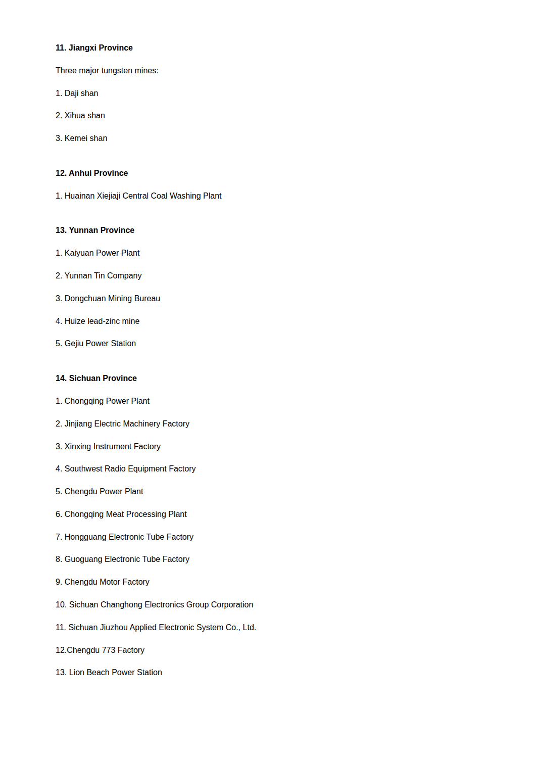11. Jiangxi Province
Three major tungsten mines:
1. Daji shan
2. Xihua shan
3. Kemei shan
12. Anhui Province
1. Huainan Xiejiaji Central Coal Washing Plant
13. Yunnan Province
1. Kaiyuan Power Plant
2. Yunnan Tin Company
3. Dongchuan Mining Bureau
4. Huize lead-zinc mine
5. Gejiu Power Station
14. Sichuan Province
1. Chongqing Power Plant
2. Jinjiang Electric Machinery Factory
3. Xinxing Instrument Factory
4. Southwest Radio Equipment Factory
5. Chengdu Power Plant
6. Chongqing Meat Processing Plant
7. Hongguang Electronic Tube Factory
8. Guoguang Electronic Tube Factory
9. Chengdu Motor Factory
10. Sichuan Changhong Electronics Group Corporation
11. Sichuan Jiuzhou Applied Electronic System Co., Ltd.
12.Chengdu 773 Factory
13. Lion Beach Power Station